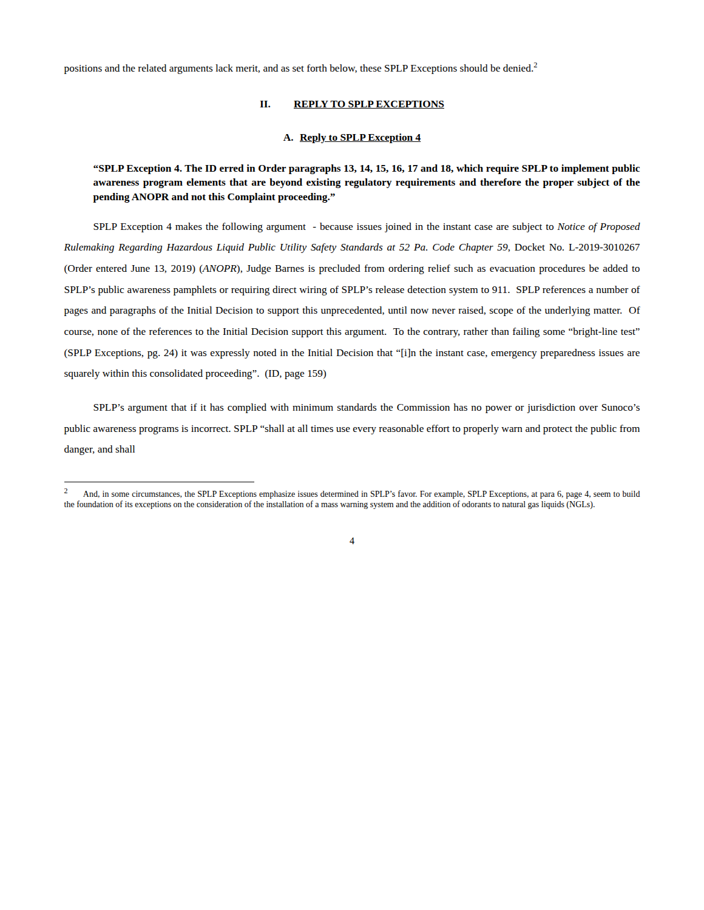positions and the related arguments lack merit, and as set forth below, these SPLP Exceptions should be denied.2
II. REPLY TO SPLP EXCEPTIONS
A. Reply to SPLP Exception 4
“SPLP Exception 4. The ID erred in Order paragraphs 13, 14, 15, 16, 17 and 18, which require SPLP to implement public awareness program elements that are beyond existing regulatory requirements and therefore the proper subject of the pending ANOPR and not this Complaint proceeding.”
SPLP Exception 4 makes the following argument - because issues joined in the instant case are subject to Notice of Proposed Rulemaking Regarding Hazardous Liquid Public Utility Safety Standards at 52 Pa. Code Chapter 59, Docket No. L-2019-3010267 (Order entered June 13, 2019) (ANOPR), Judge Barnes is precluded from ordering relief such as evacuation procedures be added to SPLP’s public awareness pamphlets or requiring direct wiring of SPLP’s release detection system to 911. SPLP references a number of pages and paragraphs of the Initial Decision to support this unprecedented, until now never raised, scope of the underlying matter. Of course, none of the references to the Initial Decision support this argument. To the contrary, rather than failing some “bright-line test” (SPLP Exceptions, pg. 24) it was expressly noted in the Initial Decision that “[i]n the instant case, emergency preparedness issues are squarely within this consolidated proceeding”. (ID, page 159)
SPLP’s argument that if it has complied with minimum standards the Commission has no power or jurisdiction over Sunoco’s public awareness programs is incorrect. SPLP “shall at all times use every reasonable effort to properly warn and protect the public from danger, and shall
2 And, in some circumstances, the SPLP Exceptions emphasize issues determined in SPLP’s favor. For example, SPLP Exceptions, at para 6, page 4, seem to build the foundation of its exceptions on the consideration of the installation of a mass warning system and the addition of odorants to natural gas liquids (NGLs).
4